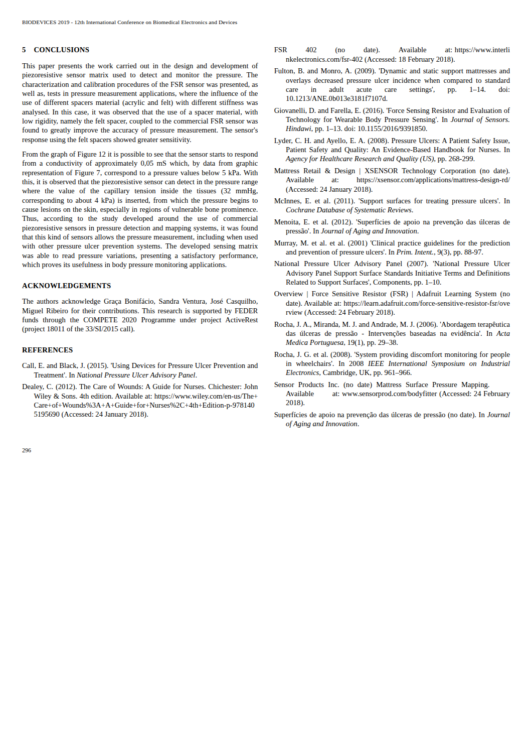BIODEVICES 2019 - 12th International Conference on Biomedical Electronics and Devices
5 CONCLUSIONS
This paper presents the work carried out in the design and development of piezoresistive sensor matrix used to detect and monitor the pressure. The characterization and calibration procedures of the FSR sensor was presented, as well as, tests in pressure measurement applications, where the influence of the use of different spacers material (acrylic and felt) with different stiffness was analysed. In this case, it was observed that the use of a spacer material, with low rigidity, namely the felt spacer, coupled to the commercial FSR sensor was found to greatly improve the accuracy of pressure measurement. The sensor's response using the felt spacers showed greater sensitivity.
From the graph of Figure 12 it is possible to see that the sensor starts to respond from a conductivity of approximately 0,05 mS which, by data from graphic representation of Figure 7, correspond to a pressure values below 5 kPa. With this, it is observed that the piezoresistive sensor can detect in the pressure range where the value of the capillary tension inside the tissues (32 mmHg, corresponding to about 4 kPa) is inserted, from which the pressure begins to cause lesions on the skin, especially in regions of vulnerable bone prominence. Thus, according to the study developed around the use of commercial piezoresistive sensors in pressure detection and mapping systems, it was found that this kind of sensors allows the pressure measurement, including when used with other pressure ulcer prevention systems. The developed sensing matrix was able to read pressure variations, presenting a satisfactory performance, which proves its usefulness in body pressure monitoring applications.
ACKNOWLEDGEMENTS
The authors acknowledge Graça Bonifácio, Sandra Ventura, José Casquilho, Miguel Ribeiro for their contributions. This research is supported by FEDER funds through the COMPETE 2020 Programme under project ActiveRest (project 18011 of the 33/SI/2015 call).
REFERENCES
Call, E. and Black, J. (2015). 'Using Devices for Pressure Ulcer Prevention and Treatment'. In National Pressure Ulcer Advisory Panel.
Dealey, C. (2012). The Care of Wounds: A Guide for Nurses. Chichester: John Wiley & Sons. 4th edition. Available at: https://www.wiley.com/en-us/The+Care+of+Wounds%3A+A+Guide+for+Nurses%2C+4th+Edition-p-9781405195690 (Accessed: 24 January 2018).
FSR 402 (no date). Available at: https://www.interlinkelectronics.com/fsr-402 (Accessed: 18 February 2018).
Fulton, B. and Monro, A. (2009). 'Dynamic and static support mattresses and overlays decreased pressure ulcer incidence when compared to standard care in adult acute care settings', pp. 1–14. doi: 10.1213/ANE.0b013e3181f7107d.
Giovanelli, D. and Farella, E. (2016). 'Force Sensing Resistor and Evaluation of Technology for Wearable Body Pressure Sensing'. In Journal of Sensors. Hindawi, pp. 1–13. doi: 10.1155/2016/9391850.
Lyder, C. H. and Ayello, E. A. (2008). Pressure Ulcers: A Patient Safety Issue, Patient Safety and Quality: An Evidence-Based Handbook for Nurses. In Agency for Healthcare Research and Quality (US), pp. 268-299.
Mattress Retail & Design | XSENSOR Technology Corporation (no date). Available at: https://xsensor.com/applications/mattress-design-rd/ (Accessed: 24 January 2018).
McInnes, E. et al. (2011). 'Support surfaces for treating pressure ulcers'. In Cochrane Database of Systematic Reviews.
Menoita, E. et al. (2012). 'Superfícies de apoio na prevenção das úlceras de pressão'. In Journal of Aging and Innovation.
Murray, M. et al. et al. (2001) 'Clinical practice guidelines for the prediction and prevention of pressure ulcers'. In Prim. Intent., 9(3), pp. 88-97.
National Pressure Ulcer Advisory Panel (2007). 'National Pressure Ulcer Advisory Panel Support Surface Standards Initiative Terms and Definitions Related to Support Surfaces', Components, pp. 1–10.
Overview | Force Sensitive Resistor (FSR) | Adafruit Learning System (no date). Available at: https://learn.adafruit.com/force-sensitive-resistor-fsr/overview (Accessed: 24 February 2018).
Rocha, J. A., Miranda, M. J. and Andrade, M. J. (2006). 'Abordagem terapêutica das úlceras de pressão - Intervenções baseadas na evidência'. In Acta Medica Portuguesa, 19(1), pp. 29–38.
Rocha, J. G. et al. (2008). 'System providing discomfort monitoring for people in wheelchairs'. In 2008 IEEE International Symposium on Industrial Electronics, Cambridge, UK, pp. 961–966.
Sensor Products Inc. (no date) Mattress Surface Pressure Mapping. Available at: www.sensorprod.com/bodyfitter (Accessed: 24 February 2018).
Superfícies de apoio na prevenção das úlceras de pressão (no date). In Journal of Aging and Innovation.
296